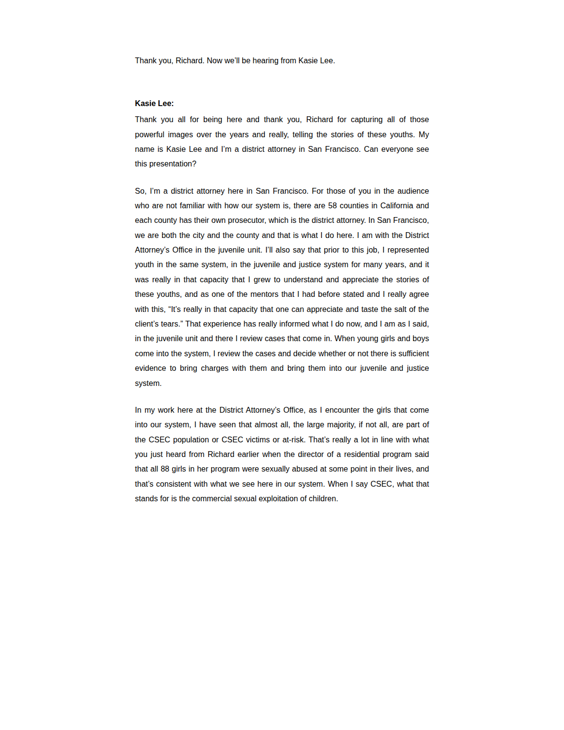Thank you, Richard. Now we’ll be hearing from Kasie Lee.
Kasie Lee:
Thank you all for being here and thank you, Richard for capturing all of those powerful images over the years and really, telling the stories of these youths. My name is Kasie Lee and I’m a district attorney in San Francisco. Can everyone see this presentation?
So, I’m a district attorney here in San Francisco. For those of you in the audience who are not familiar with how our system is, there are 58 counties in California and each county has their own prosecutor, which is the district attorney. In San Francisco, we are both the city and the county and that is what I do here. I am with the District Attorney’s Office in the juvenile unit. I’ll also say that prior to this job, I represented youth in the same system, in the juvenile and justice system for many years, and it was really in that capacity that I grew to understand and appreciate the stories of these youths, and as one of the mentors that I had before stated and I really agree with this, “It’s really in that capacity that one can appreciate and taste the salt of the client’s tears.” That experience has really informed what I do now, and I am as I said, in the juvenile unit and there I review cases that come in. When young girls and boys come into the system, I review the cases and decide whether or not there is sufficient evidence to bring charges with them and bring them into our juvenile and justice system.
In my work here at the District Attorney’s Office, as I encounter the girls that come into our system, I have seen that almost all, the large majority, if not all, are part of the CSEC population or CSEC victims or at-risk. That’s really a lot in line with what you just heard from Richard earlier when the director of a residential program said that all 88 girls in her program were sexually abused at some point in their lives, and that’s consistent with what we see here in our system. When I say CSEC, what that stands for is the commercial sexual exploitation of children.